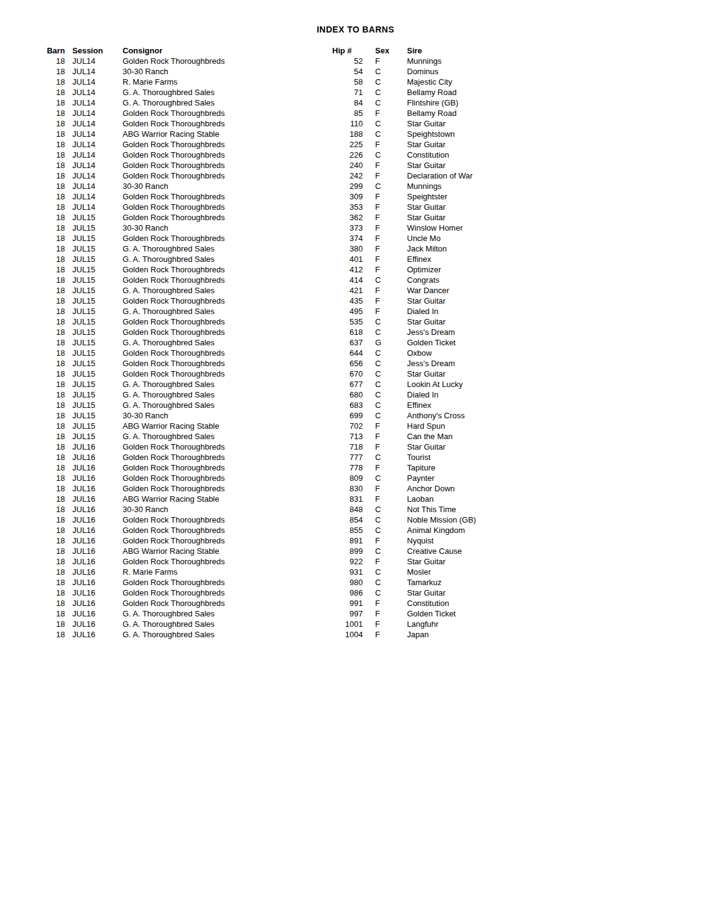INDEX TO BARNS
| Barn | Session | Consignor | Hip # | Sex | Sire |
| --- | --- | --- | --- | --- | --- |
| 18 | JUL14 | Golden Rock Thoroughbreds | 52 | F | Munnings |
| 18 | JUL14 | 30-30 Ranch | 54 | C | Dominus |
| 18 | JUL14 | R. Marie Farms | 58 | C | Majestic City |
| 18 | JUL14 | G. A. Thoroughbred Sales | 71 | C | Bellamy Road |
| 18 | JUL14 | G. A. Thoroughbred Sales | 84 | C | Flintshire (GB) |
| 18 | JUL14 | Golden Rock Thoroughbreds | 85 | F | Bellamy Road |
| 18 | JUL14 | Golden Rock Thoroughbreds | 110 | C | Star Guitar |
| 18 | JUL14 | ABG Warrior Racing Stable | 188 | C | Speightstown |
| 18 | JUL14 | Golden Rock Thoroughbreds | 225 | F | Star Guitar |
| 18 | JUL14 | Golden Rock Thoroughbreds | 226 | C | Constitution |
| 18 | JUL14 | Golden Rock Thoroughbreds | 240 | F | Star Guitar |
| 18 | JUL14 | Golden Rock Thoroughbreds | 242 | F | Declaration of War |
| 18 | JUL14 | 30-30 Ranch | 299 | C | Munnings |
| 18 | JUL14 | Golden Rock Thoroughbreds | 309 | F | Speightster |
| 18 | JUL14 | Golden Rock Thoroughbreds | 353 | F | Star Guitar |
| 18 | JUL15 | Golden Rock Thoroughbreds | 362 | F | Star Guitar |
| 18 | JUL15 | 30-30 Ranch | 373 | F | Winslow Homer |
| 18 | JUL15 | Golden Rock Thoroughbreds | 374 | F | Uncle Mo |
| 18 | JUL15 | G. A. Thoroughbred Sales | 380 | F | Jack Milton |
| 18 | JUL15 | G. A. Thoroughbred Sales | 401 | F | Effinex |
| 18 | JUL15 | Golden Rock Thoroughbreds | 412 | F | Optimizer |
| 18 | JUL15 | Golden Rock Thoroughbreds | 414 | C | Congrats |
| 18 | JUL15 | G. A. Thoroughbred Sales | 421 | F | War Dancer |
| 18 | JUL15 | Golden Rock Thoroughbreds | 435 | F | Star Guitar |
| 18 | JUL15 | G. A. Thoroughbred Sales | 495 | F | Dialed In |
| 18 | JUL15 | Golden Rock Thoroughbreds | 535 | C | Star Guitar |
| 18 | JUL15 | Golden Rock Thoroughbreds | 618 | C | Jess's Dream |
| 18 | JUL15 | G. A. Thoroughbred Sales | 637 | G | Golden Ticket |
| 18 | JUL15 | Golden Rock Thoroughbreds | 644 | C | Oxbow |
| 18 | JUL15 | Golden Rock Thoroughbreds | 656 | C | Jess's Dream |
| 18 | JUL15 | Golden Rock Thoroughbreds | 670 | C | Star Guitar |
| 18 | JUL15 | G. A. Thoroughbred Sales | 677 | C | Lookin At Lucky |
| 18 | JUL15 | G. A. Thoroughbred Sales | 680 | C | Dialed In |
| 18 | JUL15 | G. A. Thoroughbred Sales | 683 | C | Effinex |
| 18 | JUL15 | 30-30 Ranch | 699 | C | Anthony's Cross |
| 18 | JUL15 | ABG Warrior Racing Stable | 702 | F | Hard Spun |
| 18 | JUL15 | G. A. Thoroughbred Sales | 713 | F | Can the Man |
| 18 | JUL16 | Golden Rock Thoroughbreds | 718 | F | Star Guitar |
| 18 | JUL16 | Golden Rock Thoroughbreds | 777 | C | Tourist |
| 18 | JUL16 | Golden Rock Thoroughbreds | 778 | F | Tapiture |
| 18 | JUL16 | Golden Rock Thoroughbreds | 809 | C | Paynter |
| 18 | JUL16 | Golden Rock Thoroughbreds | 830 | F | Anchor Down |
| 18 | JUL16 | ABG Warrior Racing Stable | 831 | F | Laoban |
| 18 | JUL16 | 30-30 Ranch | 848 | C | Not This Time |
| 18 | JUL16 | Golden Rock Thoroughbreds | 854 | C | Noble Mission (GB) |
| 18 | JUL16 | Golden Rock Thoroughbreds | 855 | C | Animal Kingdom |
| 18 | JUL16 | Golden Rock Thoroughbreds | 891 | F | Nyquist |
| 18 | JUL16 | ABG Warrior Racing Stable | 899 | C | Creative Cause |
| 18 | JUL16 | Golden Rock Thoroughbreds | 922 | F | Star Guitar |
| 18 | JUL16 | R. Marie Farms | 931 | C | Mosler |
| 18 | JUL16 | Golden Rock Thoroughbreds | 980 | C | Tamarkuz |
| 18 | JUL16 | Golden Rock Thoroughbreds | 986 | C | Star Guitar |
| 18 | JUL16 | Golden Rock Thoroughbreds | 991 | F | Constitution |
| 18 | JUL16 | G. A. Thoroughbred Sales | 997 | F | Golden Ticket |
| 18 | JUL16 | G. A. Thoroughbred Sales | 1001 | F | Langfuhr |
| 18 | JUL16 | G. A. Thoroughbred Sales | 1004 | F | Japan |